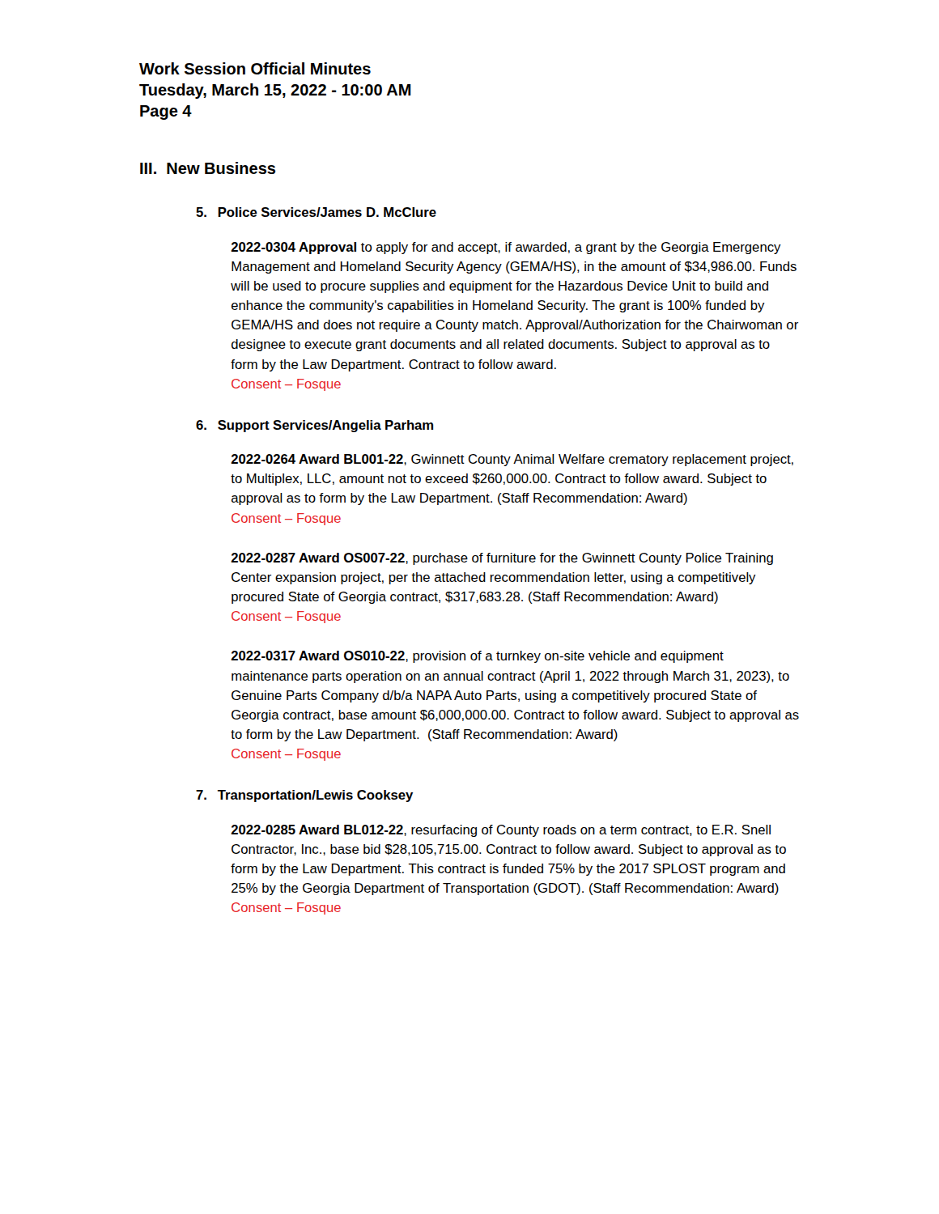Work Session Official Minutes
Tuesday, March 15, 2022 - 10:00 AM
Page 4
III. New Business
5. Police Services/James D. McClure
2022-0304 Approval to apply for and accept, if awarded, a grant by the Georgia Emergency Management and Homeland Security Agency (GEMA/HS), in the amount of $34,986.00. Funds will be used to procure supplies and equipment for the Hazardous Device Unit to build and enhance the community's capabilities in Homeland Security. The grant is 100% funded by GEMA/HS and does not require a County match. Approval/Authorization for the Chairwoman or designee to execute grant documents and all related documents. Subject to approval as to form by the Law Department. Contract to follow award.
Consent – Fosque
6. Support Services/Angelia Parham
2022-0264 Award BL001-22, Gwinnett County Animal Welfare crematory replacement project, to Multiplex, LLC, amount not to exceed $260,000.00. Contract to follow award. Subject to approval as to form by the Law Department. (Staff Recommendation: Award)
Consent – Fosque
2022-0287 Award OS007-22, purchase of furniture for the Gwinnett County Police Training Center expansion project, per the attached recommendation letter, using a competitively procured State of Georgia contract, $317,683.28. (Staff Recommendation: Award)
Consent – Fosque
2022-0317 Award OS010-22, provision of a turnkey on-site vehicle and equipment maintenance parts operation on an annual contract (April 1, 2022 through March 31, 2023), to Genuine Parts Company d/b/a NAPA Auto Parts, using a competitively procured State of Georgia contract, base amount $6,000,000.00. Contract to follow award. Subject to approval as to form by the Law Department. (Staff Recommendation: Award)
Consent – Fosque
7. Transportation/Lewis Cooksey
2022-0285 Award BL012-22, resurfacing of County roads on a term contract, to E.R. Snell Contractor, Inc., base bid $28,105,715.00. Contract to follow award. Subject to approval as to form by the Law Department. This contract is funded 75% by the 2017 SPLOST program and 25% by the Georgia Department of Transportation (GDOT). (Staff Recommendation: Award)
Consent – Fosque